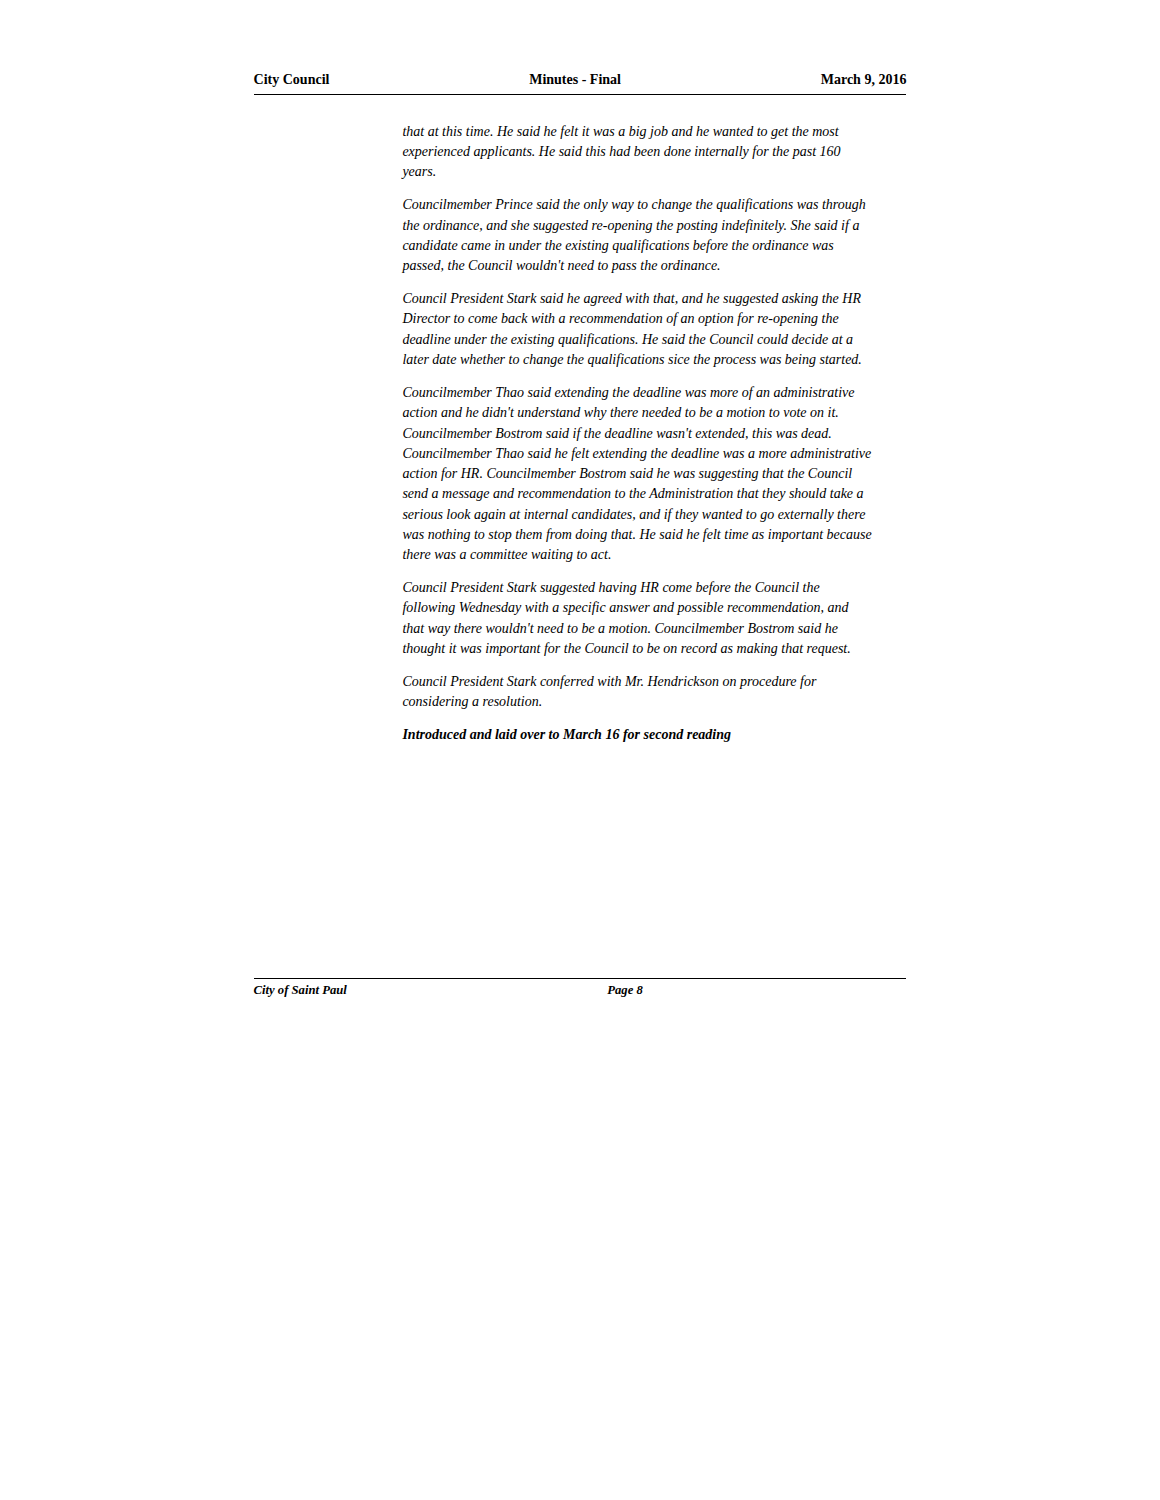City Council
Minutes - Final
March 9, 2016
that at this time. He said he felt it was a big job and he wanted to get the most experienced applicants. He said this had been done internally for the past 160 years.
Councilmember Prince said the only way to change the qualifications was through the ordinance, and she suggested re-opening the posting indefinitely. She said if a candidate came in under the existing qualifications before the ordinance was passed, the Council wouldn't need to pass the ordinance.
Council President Stark said he agreed with that, and he suggested asking the HR Director to come back with a recommendation of an option for re-opening the deadline under the existing qualifications. He said the Council could decide at a later date whether to change the qualifications sice the process was being started.
Councilmember Thao said extending the deadline was more of an administrative action and he didn't understand why there needed to be a motion to vote on it. Councilmember Bostrom said if the deadline wasn't extended, this was dead. Councilmember Thao said he felt extending the deadline was a more administrative action for HR. Councilmember Bostrom said he was suggesting that the Council send a message and recommendation to the Administration that they should take a serious look again at internal candidates, and if they wanted to go externally there was nothing to stop them from doing that. He said he felt time as important because there was a committee waiting to act.
Council President Stark suggested having HR come before the Council the following Wednesday with a specific answer and possible recommendation, and that way there wouldn't need to be a motion. Councilmember Bostrom said he thought it was important for the Council to be on record as making that request.
Council President Stark conferred with Mr. Hendrickson on procedure for considering a resolution.
Introduced and laid over to March 16 for second reading
City of Saint Paul
Page 8